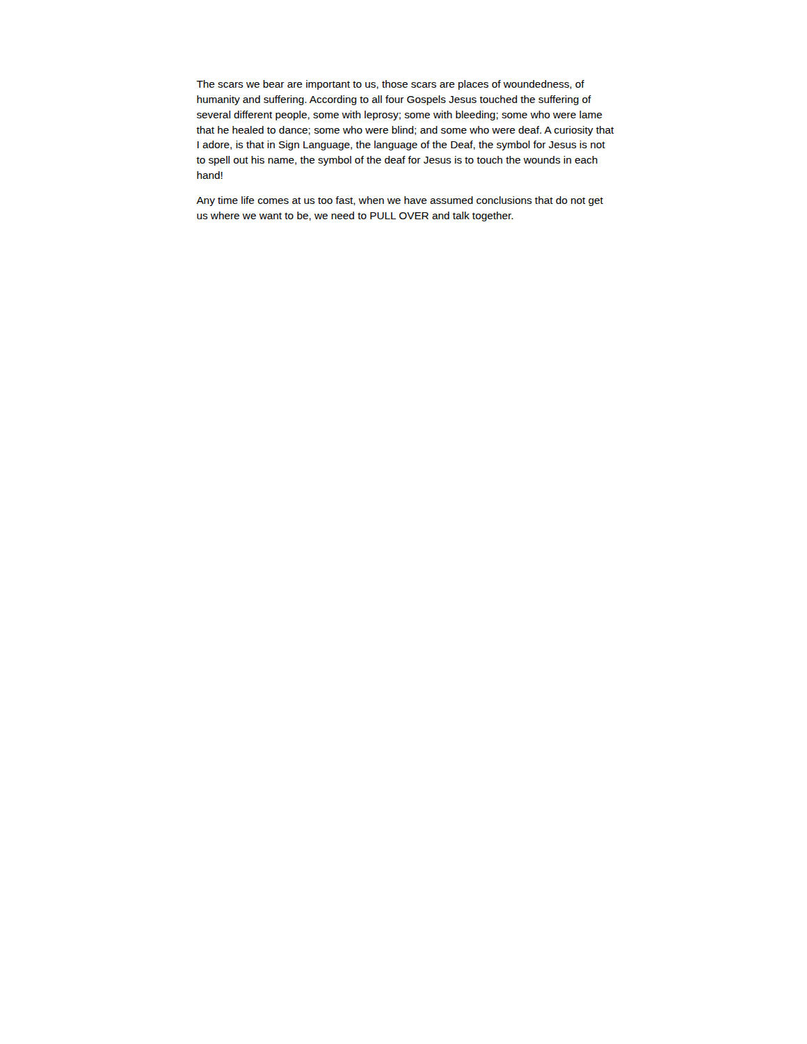The scars we bear are important to us, those scars are places of woundedness, of humanity and suffering. According to all four Gospels Jesus touched the suffering of several different people, some with leprosy; some with bleeding; some who were lame that he healed to dance; some who were blind; and some who were deaf. A curiosity that I adore, is that in Sign Language, the language of the Deaf, the symbol for Jesus is not to spell out his name, the symbol of the deaf for Jesus is to touch the wounds in each hand!
Any time life comes at us too fast, when we have assumed conclusions that do not get us where we want to be, we need to PULL OVER and talk together.